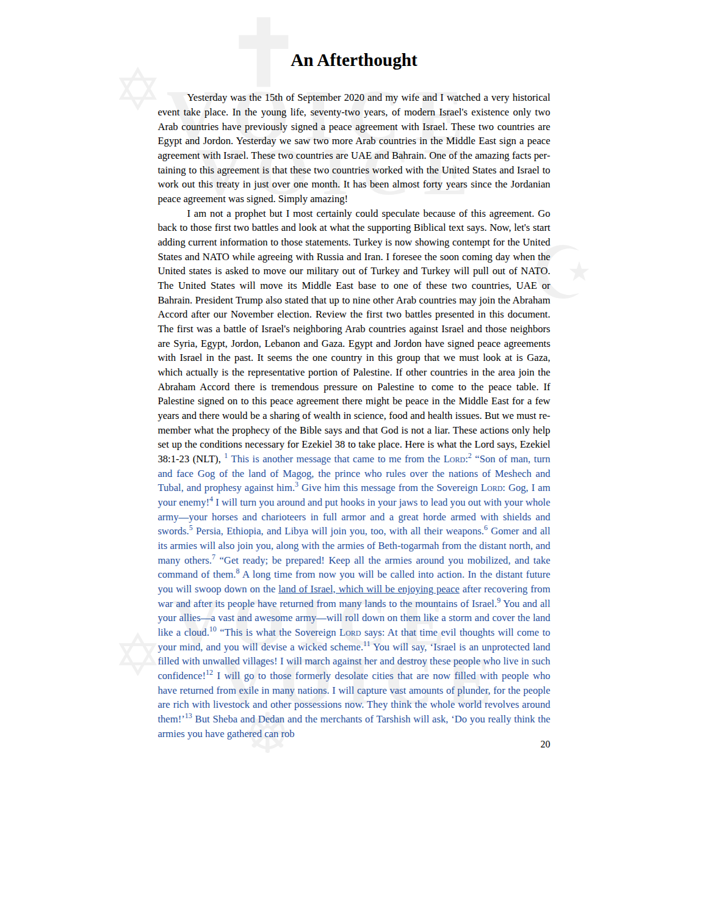✝
✡
✡
☪
☸
VOICE
VOICE
VOICE
VOICE
An Afterthought
Yesterday was the 15th of September 2020 and my wife and I watched a very historical event take place. In the young life, seventy-two years, of modern Israel's existence only two Arab countries have previously signed a peace agreement with Israel. These two countries are Egypt and Jordon. Yesterday we saw two more Arab countries in the Middle East sign a peace agreement with Israel. These two countries are UAE and Bahrain. One of the amazing facts pertaining to this agreement is that these two countries worked with the United States and Israel to work out this treaty in just over one month. It has been almost forty years since the Jordanian peace agreement was signed. Simply amazing!
I am not a prophet but I most certainly could speculate because of this agreement. Go back to those first two battles and look at what the supporting Biblical text says. Now, let's start adding current information to those statements. Turkey is now showing contempt for the United States and NATO while agreeing with Russia and Iran. I foresee the soon coming day when the United states is asked to move our military out of Turkey and Turkey will pull out of NATO. The United States will move its Middle East base to one of these two countries, UAE or Bahrain. President Trump also stated that up to nine other Arab countries may join the Abraham Accord after our November election. Review the first two battles presented in this document. The first was a battle of Israel's neighboring Arab countries against Israel and those neighbors are Syria, Egypt, Jordon, Lebanon and Gaza. Egypt and Jordon have signed peace agreements with Israel in the past. It seems the one country in this group that we must look at is Gaza, which actually is the representative portion of Palestine. If other countries in the area join the Abraham Accord there is tremendous pressure on Palestine to come to the peace table. If Palestine signed on to this peace agreement there might be peace in the Middle East for a few years and there would be a sharing of wealth in science, food and health issues. But we must remember what the prophecy of the Bible says and that God is not a liar. These actions only help set up the conditions necessary for Ezekiel 38 to take place. Here is what the Lord says, Ezekiel 38:1-23 (NLT), 1 This is another message that came to me from the Lord:2 “Son of man, turn and face Gog of the land of Magog, the prince who rules over the nations of Meshech and Tubal, and prophesy against him.3 Give him this message from the Sovereign Lord: Gog, I am your enemy!4 I will turn you around and put hooks in your jaws to lead you out with your whole army—your horses and charioteers in full armor and a great horde armed with shields and swords.5 Persia, Ethiopia, and Libya will join you, too, with all their weapons.6 Gomer and all its armies will also join you, along with the armies of Beth-togarmah from the distant north, and many others.7 “Get ready; be prepared! Keep all the armies around you mobilized, and take command of them.8 A long time from now you will be called into action. In the distant future you will swoop down on the land of Israel, which will be enjoying peace after recovering from war and after its people have returned from many lands to the mountains of Israel.9 You and all your allies—a vast and awesome army—will roll down on them like a storm and cover the land like a cloud.10 “This is what the Sovereign Lord says: At that time evil thoughts will come to your mind, and you will devise a wicked scheme.11 You will say, ‘Israel is an unprotected land filled with unwalled villages! I will march against her and destroy these people who live in such confidence!12 I will go to those formerly desolate cities that are now filled with people who have returned from exile in many nations. I will capture vast amounts of plunder, for the people are rich with livestock and other possessions now. They think the whole world revolves around them!’13 But Sheba and Dedan and the merchants of Tarshish will ask, ‘Do you really think the armies you have gathered can rob
20